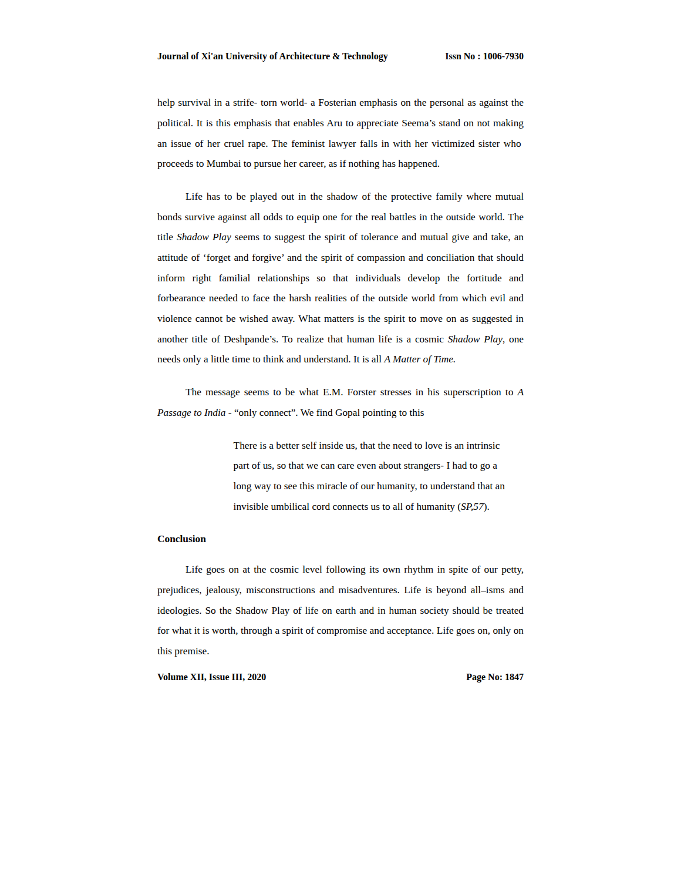Journal of Xi'an University of Architecture & Technology
Issn No : 1006-7930
help survival in a strife- torn world- a Fosterian emphasis on the personal as against the political. It is this emphasis that enables Aru to appreciate Seema’s stand on not making an issue of her cruel rape. The feminist lawyer falls in with her victimized sister who proceeds to Mumbai to pursue her career, as if nothing has happened.
Life has to be played out in the shadow of the protective family where mutual bonds survive against all odds to equip one for the real battles in the outside world. The title Shadow Play seems to suggest the spirit of tolerance and mutual give and take, an attitude of ‘forget and forgive’ and the spirit of compassion and conciliation that should inform right familial relationships so that individuals develop the fortitude and forbearance needed to face the harsh realities of the outside world from which evil and violence cannot be wished away. What matters is the spirit to move on as suggested in another title of Deshpande’s. To realize that human life is a cosmic Shadow Play, one needs only a little time to think and understand. It is all A Matter of Time.
The message seems to be what E.M. Forster stresses in his superscription to A Passage to India - “only connect”. We find Gopal pointing to this
There is a better self inside us, that the need to love is an intrinsic
part of us, so that we can care even about strangers- I had to go a
long way to see this miracle of our humanity, to understand that an
invisible umbilical cord connects us to all of humanity (SP,57).
Conclusion
Life goes on at the cosmic level following its own rhythm in spite of our petty, prejudices, jealousy, misconstructions and misadventures. Life is beyond all–isms and ideologies. So the Shadow Play of life on earth and in human society should be treated for what it is worth, through a spirit of compromise and acceptance. Life goes on, only on this premise.
Volume XII, Issue III, 2020
Page No: 1847